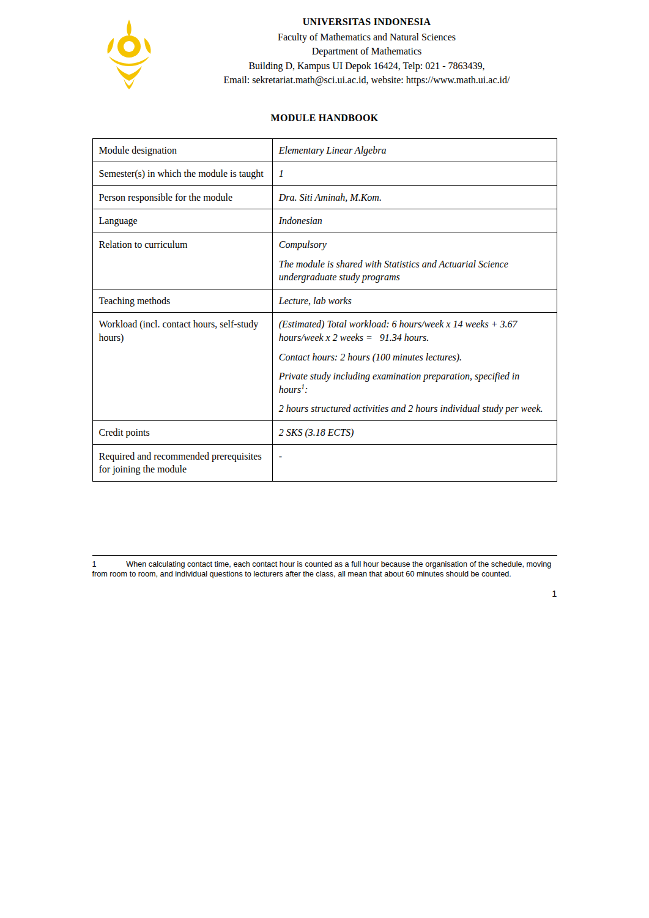UNIVERSITAS INDONESIA
Faculty of Mathematics and Natural Sciences
Department of Mathematics
Building D, Kampus UI Depok 16424, Telp: 021 - 7863439,
Email: sekretariat.math@sci.ui.ac.id, website: https://www.math.ui.ac.id/
MODULE HANDBOOK
| Module designation | Elementary Linear Algebra |
| Semester(s) in which the module is taught | 1 |
| Person responsible for the module | Dra. Siti Aminah, M.Kom. |
| Language | Indonesian |
| Relation to curriculum | Compulsory The module is shared with Statistics and Actuarial Science undergraduate study programs |
| Teaching methods | Lecture, lab works |
| Workload (incl. contact hours, self-study hours) | (Estimated) Total workload: 6 hours/week x 14 weeks + 3.67 hours/week x 2 weeks = 91.34 hours. Contact hours: 2 hours (100 minutes lectures). Private study including examination preparation, specified in hours 1 : 2 hours structured activities and 2 hours individual study per week. |
| Credit points | 2 SKS (3.18 ECTS) |
| Required and recommended prerequisites for joining the module | - |
1 When calculating contact time, each contact hour is counted as a full hour because the organisation of the schedule, moving from room to room, and individual questions to lecturers after the class, all mean that about 60 minutes should be counted.
1